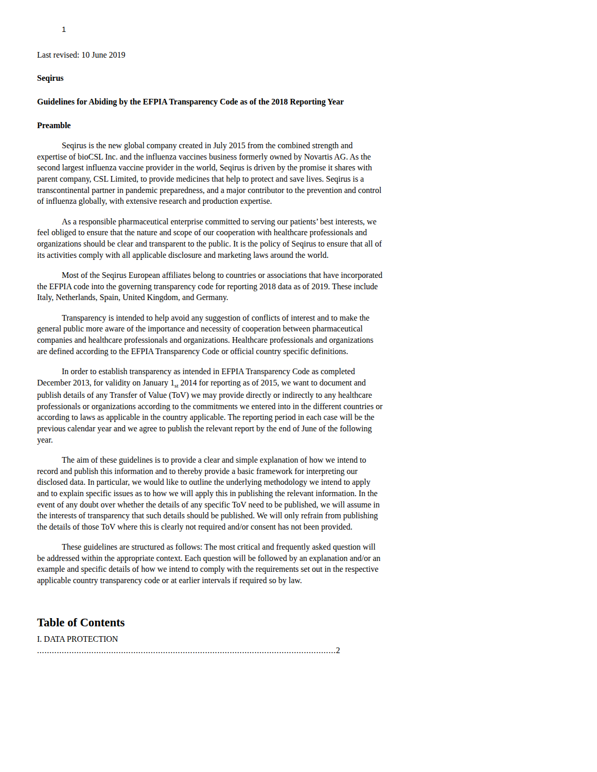1
Last revised: 10 June 2019
Seqirus
Guidelines for Abiding by the EFPIA Transparency Code as of the 2018 Reporting Year
Preamble
Seqirus is the new global company created in July 2015 from the combined strength and expertise of bioCSL Inc. and the influenza vaccines business formerly owned by Novartis AG. As the second largest influenza vaccine provider in the world, Seqirus is driven by the promise it shares with parent company, CSL Limited, to provide medicines that help to protect and save lives. Seqirus is a transcontinental partner in pandemic preparedness, and a major contributor to the prevention and control of influenza globally, with extensive research and production expertise.
As a responsible pharmaceutical enterprise committed to serving our patients’ best interests, we feel obliged to ensure that the nature and scope of our cooperation with healthcare professionals and organizations should be clear and transparent to the public. It is the policy of Seqirus to ensure that all of its activities comply with all applicable disclosure and marketing laws around the world.
Most of the Seqirus European affiliates belong to countries or associations that have incorporated the EFPIA code into the governing transparency code for reporting 2018 data as of 2019. These include Italy, Netherlands, Spain, United Kingdom, and Germany.
Transparency is intended to help avoid any suggestion of conflicts of interest and to make the general public more aware of the importance and necessity of cooperation between pharmaceutical companies and healthcare professionals and organizations. Healthcare professionals and organizations are defined according to the EFPIA Transparency Code or official country specific definitions.
In order to establish transparency as intended in EFPIA Transparency Code as completed December 2013, for validity on January 1st 2014 for reporting as of 2015, we want to document and publish details of any Transfer of Value (ToV) we may provide directly or indirectly to any healthcare professionals or organizations according to the commitments we entered into in the different countries or according to laws as applicable in the country applicable. The reporting period in each case will be the previous calendar year and we agree to publish the relevant report by the end of June of the following year.
The aim of these guidelines is to provide a clear and simple explanation of how we intend to record and publish this information and to thereby provide a basic framework for interpreting our disclosed data. In particular, we would like to outline the underlying methodology we intend to apply and to explain specific issues as to how we will apply this in publishing the relevant information. In the event of any doubt over whether the details of any specific ToV need to be published, we will assume in the interests of transparency that such details should be published. We will only refrain from publishing the details of those ToV where this is clearly not required and/or consent has not been provided.
These guidelines are structured as follows: The most critical and frequently asked question will be addressed within the appropriate context. Each question will be followed by an explanation and/or an example and specific details of how we intend to comply with the requirements set out in the respective applicable country transparency code or at earlier intervals if required so by law.
Table of Contents
I. DATA PROTECTION ......................................................................................................................... 2